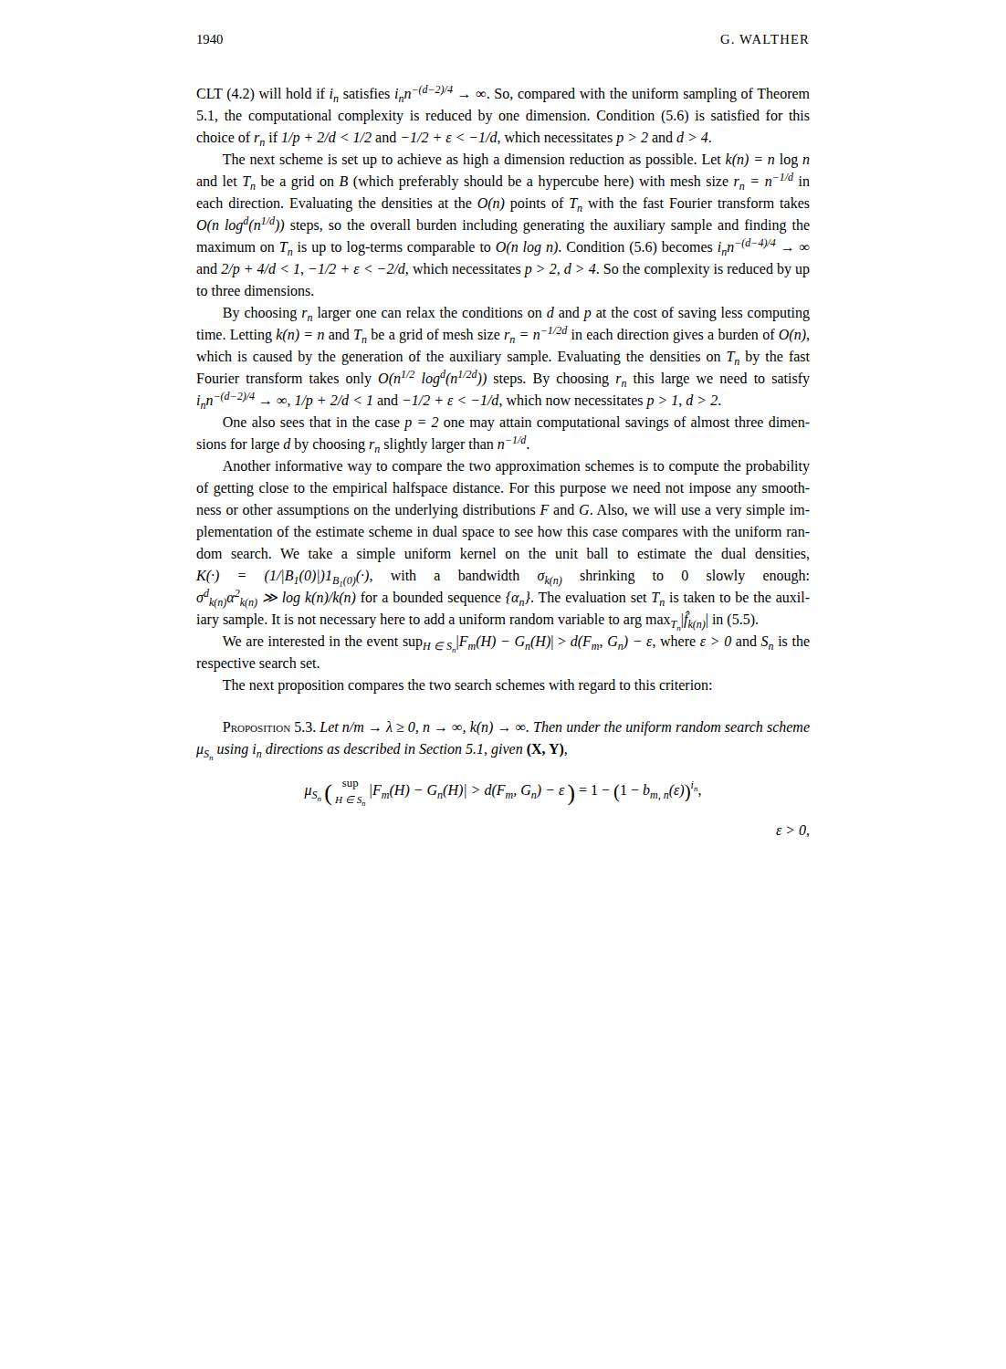1940 G. Walther
CLT (4.2) will hold if in satisfies inn−(d−2)/4 → ∞. So, compared with the uniform sampling of Theorem 5.1, the computational complexity is reduced by one dimension. Condition (5.6) is satisfied for this choice of rn if 1/p + 2/d < 1/2 and −1/2 + ε < −1/d, which necessitates p > 2 and d > 4.
The next scheme is set up to achieve as high a dimension reduction as possible. Let k(n) = n log n and let Tn be a grid on B (which preferably should be a hypercube here) with mesh size rn = n−1/d in each direction. Evaluating the densities at the O(n) points of Tn with the fast Fourier transform takes O(n logd(n1/d)) steps, so the overall burden including generating the auxiliary sample and finding the maximum on Tn is up to log-terms comparable to O(n log n). Condition (5.6) becomes inn−(d−4)/4 → ∞ and 2/p + 4/d < 1, −1/2 + ε < −2/d, which necessitates p > 2, d > 4. So the complexity is reduced by up to three dimensions.
By choosing rn larger one can relax the conditions on d and p at the cost of saving less computing time. Letting k(n) = n and Tn be a grid of mesh size rn = n−1/2d in each direction gives a burden of O(n), which is caused by the generation of the auxiliary sample. Evaluating the densities on Tn by the fast Fourier transform takes only O(n1/2 logd(n1/2d)) steps. By choosing rn this large we need to satisfy inn−(d−2)/4 → ∞, 1/p + 2/d < 1 and −1/2 + ε < −1/d, which now necessitates p > 1, d > 2.
One also sees that in the case p = 2 one may attain computational savings of almost three dimensions for large d by choosing rn slightly larger than n−1/d.
Another informative way to compare the two approximation schemes is to compute the probability of getting close to the empirical halfspace distance. For this purpose we need not impose any smoothness or other assumptions on the underlying distributions F and G. Also, we will use a very simple implementation of the estimate scheme in dual space to see how this case compares with the uniform random search. We take a simple uniform kernel on the unit ball to estimate the dual densities, K(·) = (1/|B1(0)|)1B1(0)(·), with a bandwidth σk(n) shrinking to 0 slowly enough: σdk(n)α2k(n) ≫ log k(n)/k(n) for a bounded sequence {αn}. The evaluation set Tn is taken to be the auxiliary sample. It is not necessary here to add a uniform random variable to arg maxTn|f̂k(n)| in (5.5).
We are interested in the event supH ∈ Sn|Fm(H) − Gn(H)| > d(Fm, Gn) − ε, where ε > 0 and Sn is the respective search set.
The next proposition compares the two search schemes with regard to this criterion:
Proposition 5.3. Let n/m → λ ≥ 0, n → ∞, k(n) → ∞. Then under the uniform random search scheme μSn using in directions as described in Section 5.1, given (X, Y),
μSn ( sup H ∈ Sn |Fm(H) − Gn(H)| > d(Fm, Gn) − ε ) = 1 − (1 − bm, n(ε))in, ε > 0,